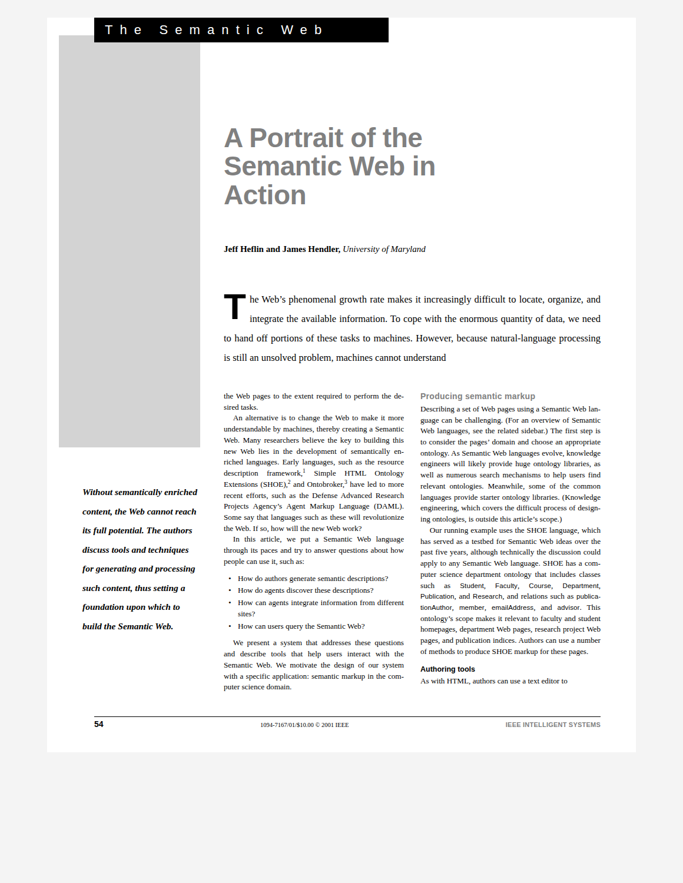The Semantic Web
A Portrait of the
Semantic Web in
Action
Jeff Heflin and James Hendler, University of Maryland
The Web’s phenomenal growth rate makes it increasingly difficult to locate, organize, and integrate the available information. To cope with the enormous quantity of data, we need to hand off portions of these tasks to machines. However, because natural-language processing is still an unsolved problem, machines cannot understand
Without semantically enriched content, the Web cannot reach its full potential. The authors discuss tools and techniques for generating and processing such content, thus setting a foundation upon which to build the Semantic Web.
the Web pages to the extent required to perform the desired tasks.
An alternative is to change the Web to make it more understandable by machines, thereby creating a Semantic Web. Many researchers believe the key to building this new Web lies in the development of semantically enriched languages. Early languages, such as the resource description framework,1 Simple HTML Ontology Extensions (SHOE),2 and Ontobroker,3 have led to more recent efforts, such as the Defense Advanced Research Projects Agency’s Agent Markup Language (DAML). Some say that languages such as these will revolutionize the Web. If so, how will the new Web work?
In this article, we put a Semantic Web language through its paces and try to answer questions about how people can use it, such as:
How do authors generate semantic descriptions?
How do agents discover these descriptions?
How can agents integrate information from different sites?
How can users query the Semantic Web?
We present a system that addresses these questions and describe tools that help users interact with the Semantic Web. We motivate the design of our system with a specific application: semantic markup in the computer science domain.
Producing semantic markup
Describing a set of Web pages using a Semantic Web language can be challenging. (For an overview of Semantic Web languages, see the related sidebar.) The first step is to consider the pages’ domain and choose an appropriate ontology. As Semantic Web languages evolve, knowledge engineers will likely provide huge ontology libraries, as well as numerous search mechanisms to help users find relevant ontologies. Meanwhile, some of the common languages provide starter ontology libraries. (Knowledge engineering, which covers the difficult process of designing ontologies, is outside this article’s scope.)
Our running example uses the SHOE language, which has served as a testbed for Semantic Web ideas over the past five years, although technically the discussion could apply to any Semantic Web language. SHOE has a computer science department ontology that includes classes such as Student, Faculty, Course, Department, Publication, and Research, and relations such as publicationAuthor, member, emailAddress, and advisor. This ontology’s scope makes it relevant to faculty and student homepages, department Web pages, research project Web pages, and publication indices. Authors can use a number of methods to produce SHOE markup for these pages.
Authoring tools
As with HTML, authors can use a text editor to
54
1094-7167/01/$10.00 © 2001 IEEE
IEEE INTELLIGENT SYSTEMS